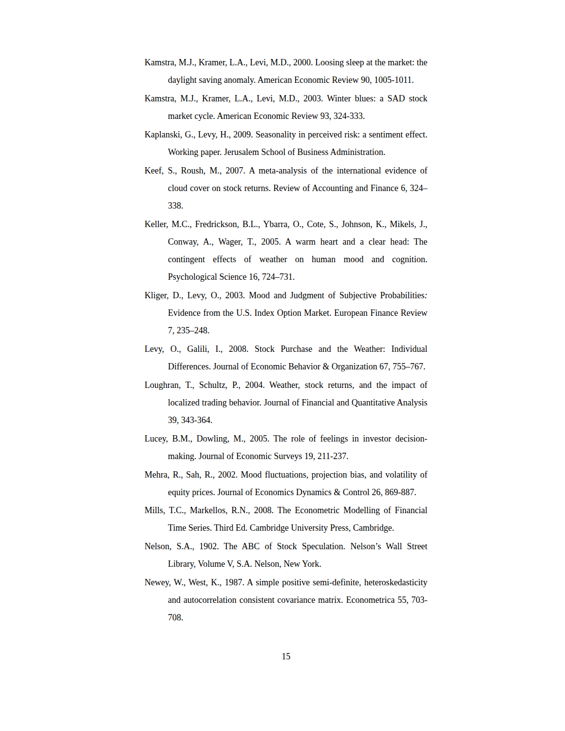Kamstra, M.J., Kramer, L.A., Levi, M.D., 2000. Loosing sleep at the market: the daylight saving anomaly. American Economic Review 90, 1005-1011.
Kamstra, M.J., Kramer, L.A., Levi, M.D., 2003. Winter blues: a SAD stock market cycle. American Economic Review 93, 324-333.
Kaplanski, G., Levy, H., 2009. Seasonality in perceived risk: a sentiment effect. Working paper. Jerusalem School of Business Administration.
Keef, S., Roush, M., 2007. A meta-analysis of the international evidence of cloud cover on stock returns. Review of Accounting and Finance 6, 324–338.
Keller, M.C., Fredrickson, B.L., Ybarra, O., Cote, S., Johnson, K., Mikels, J., Conway, A., Wager, T., 2005. A warm heart and a clear head: The contingent effects of weather on human mood and cognition. Psychological Science 16, 724–731.
Kliger, D., Levy, O., 2003. Mood and Judgment of Subjective Probabilities: Evidence from the U.S. Index Option Market. European Finance Review 7, 235–248.
Levy, O., Galili, I., 2008. Stock Purchase and the Weather: Individual Differences. Journal of Economic Behavior & Organization 67, 755–767.
Loughran, T., Schultz, P., 2004. Weather, stock returns, and the impact of localized trading behavior. Journal of Financial and Quantitative Analysis 39, 343-364.
Lucey, B.M., Dowling, M., 2005. The role of feelings in investor decision-making. Journal of Economic Surveys 19, 211-237.
Mehra, R., Sah, R., 2002. Mood fluctuations, projection bias, and volatility of equity prices. Journal of Economics Dynamics & Control 26, 869-887.
Mills, T.C., Markellos, R.N., 2008. The Econometric Modelling of Financial Time Series. Third Ed. Cambridge University Press, Cambridge.
Nelson, S.A., 1902. The ABC of Stock Speculation. Nelson’s Wall Street Library, Volume V, S.A. Nelson, New York.
Newey, W., West, K., 1987. A simple positive semi-definite, heteroskedasticity and autocorrelation consistent covariance matrix. Econometrica 55, 703-708.
15